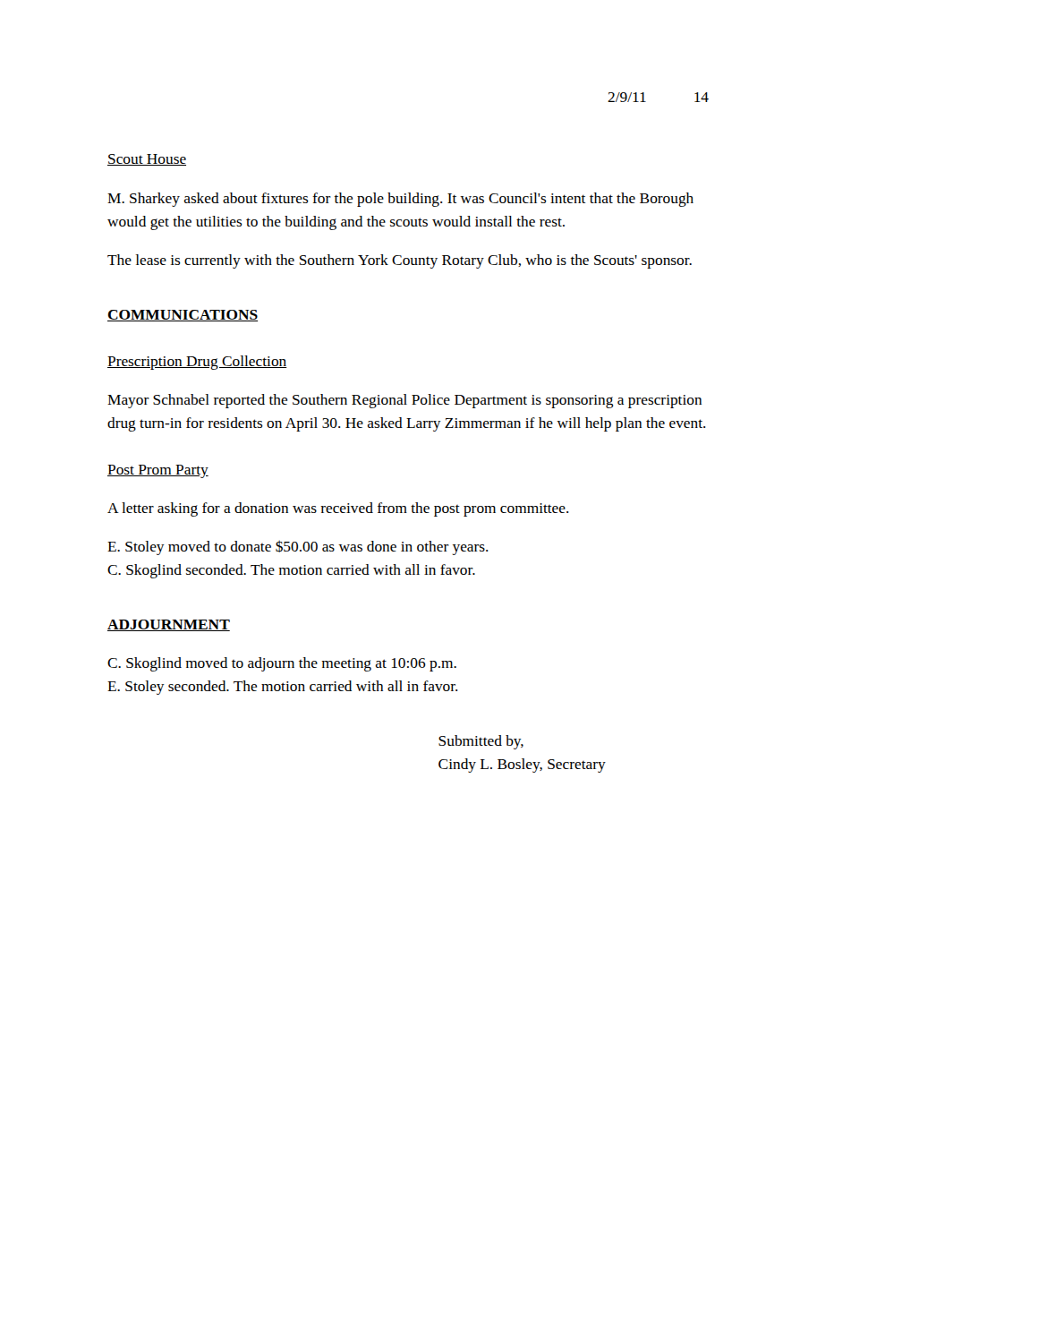2/9/1114
Scout House
M. Sharkey asked about fixtures for the pole building. It was Council's intent that the Borough would get the utilities to the building and the scouts would install the rest.
The lease is currently with the Southern York County Rotary Club, who is the Scouts' sponsor.
COMMUNICATIONS
Prescription Drug Collection
Mayor Schnabel reported the Southern Regional Police Department is sponsoring a prescription drug turn-in for residents on April 30. He asked Larry Zimmerman if he will help plan the event.
Post Prom Party
A letter asking for a donation was received from the post prom committee.
E. Stoley moved to donate $50.00 as was done in other years.
C. Skoglind seconded. The motion carried with all in favor.
ADJOURNMENT
C. Skoglind moved to adjourn the meeting at 10:06 p.m.
E. Stoley seconded. The motion carried with all in favor.
Submitted by,
Cindy L. Bosley, Secretary